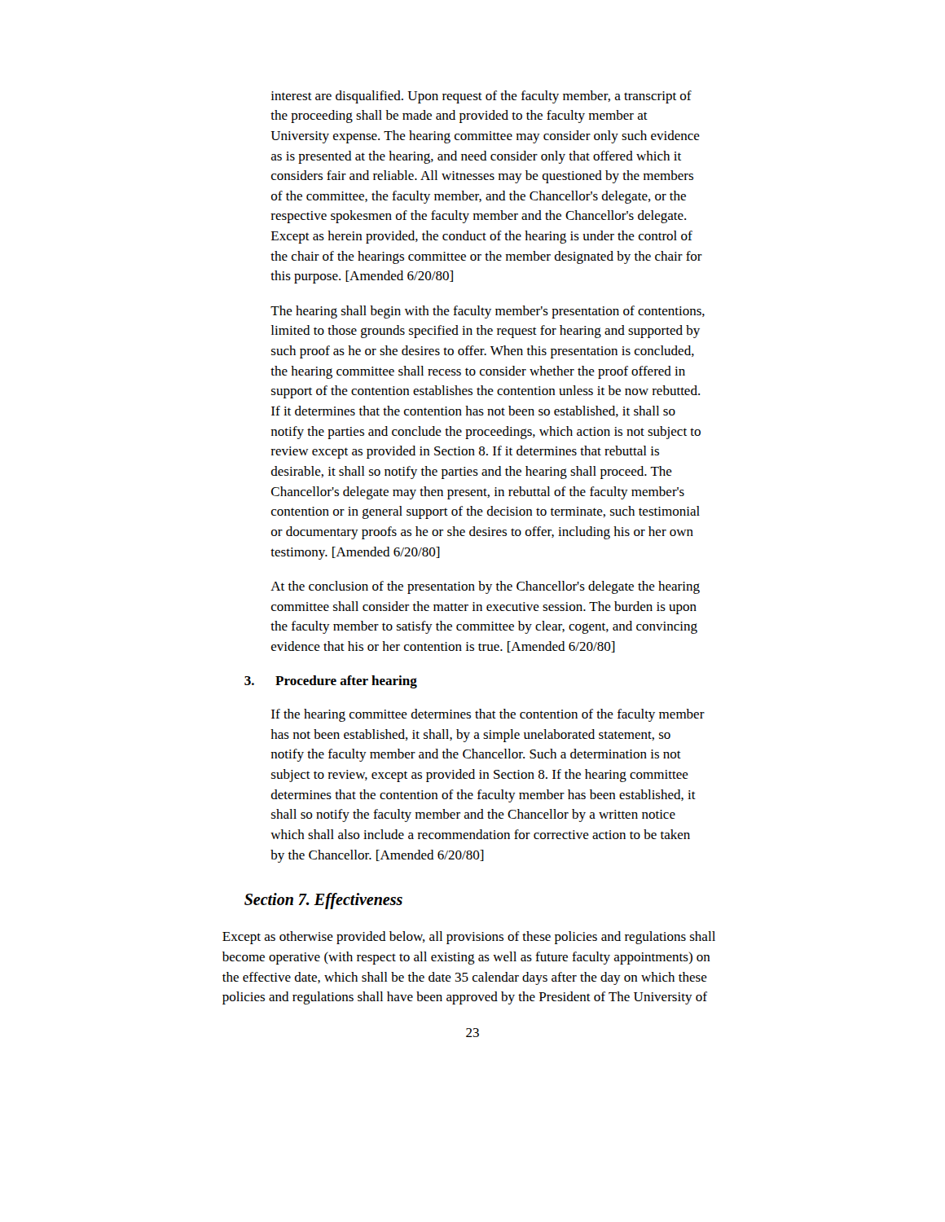interest are disqualified. Upon request of the faculty member, a transcript of the proceeding shall be made and provided to the faculty member at University expense. The hearing committee may consider only such evidence as is presented at the hearing, and need consider only that offered which it considers fair and reliable. All witnesses may be questioned by the members of the committee, the faculty member, and the Chancellor's delegate, or the respective spokesmen of the faculty member and the Chancellor's delegate. Except as herein provided, the conduct of the hearing is under the control of the chair of the hearings committee or the member designated by the chair for this purpose. [Amended 6/20/80]
The hearing shall begin with the faculty member's presentation of contentions, limited to those grounds specified in the request for hearing and supported by such proof as he or she desires to offer. When this presentation is concluded, the hearing committee shall recess to consider whether the proof offered in support of the contention establishes the contention unless it be now rebutted. If it determines that the contention has not been so established, it shall so notify the parties and conclude the proceedings, which action is not subject to review except as provided in Section 8. If it determines that rebuttal is desirable, it shall so notify the parties and the hearing shall proceed. The Chancellor's delegate may then present, in rebuttal of the faculty member's contention or in general support of the decision to terminate, such testimonial or documentary proofs as he or she desires to offer, including his or her own testimony. [Amended 6/20/80]
At the conclusion of the presentation by the Chancellor's delegate the hearing committee shall consider the matter in executive session. The burden is upon the faculty member to satisfy the committee by clear, cogent, and convincing evidence that his or her contention is true. [Amended 6/20/80]
3. Procedure after hearing
If the hearing committee determines that the contention of the faculty member has not been established, it shall, by a simple unelaborated statement, so notify the faculty member and the Chancellor. Such a determination is not subject to review, except as provided in Section 8. If the hearing committee determines that the contention of the faculty member has been established, it shall so notify the faculty member and the Chancellor by a written notice which shall also include a recommendation for corrective action to be taken by the Chancellor. [Amended 6/20/80]
Section 7. Effectiveness
Except as otherwise provided below, all provisions of these policies and regulations shall become operative (with respect to all existing as well as future faculty appointments) on the effective date, which shall be the date 35 calendar days after the day on which these policies and regulations shall have been approved by the President of The University of
23